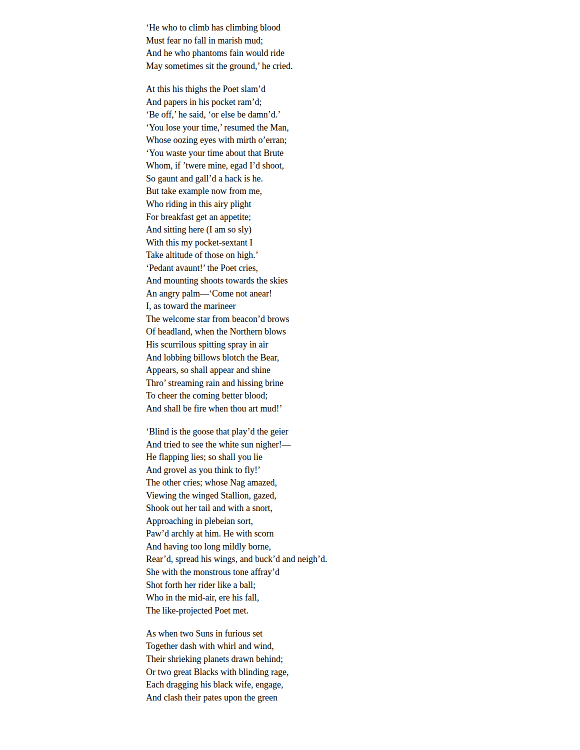‘He who to climb has climbing blood
Must fear no fall in marish mud;
And he who phantoms fain would ride
May sometimes sit the ground,’ he cried.
At this his thighs the Poet slam’d
And papers in his pocket ram’d;
‘Be off,’ he said, ‘or else be damn’d.’
‘You lose your time,’ resumed the Man,
Whose oozing eyes with mirth o’erran;
‘You waste your time about that Brute
Whom, if ’twere mine, egad I’d shoot,
So gaunt and gall’d a hack is he.
But take example now from me,
Who riding in this airy plight
For breakfast get an appetite;
And sitting here (I am so sly)
With this my pocket-sextant I
Take altitude of those on high.’
‘Pedant avaunt!’ the Poet cries,
And mounting shoots towards the skies
An angry palm—‘Come not anear!
I, as toward the marineer
The welcome star from beacon’d brows
Of headland, when the Northern blows
His scurrilous spitting spray in air
And lobbing billows blotch the Bear,
Appears, so shall appear and shine
Thro’ streaming rain and hissing brine
To cheer the coming better blood;
And shall be fire when thou art mud!’
‘Blind is the goose that play’d the geier
And tried to see the white sun nigher!—
He flapping lies; so shall you lie
And grovel as you think to fly!’
The other cries; whose Nag amazed,
Viewing the winged Stallion, gazed,
Shook out her tail and with a snort,
Approaching in plebeian sort,
Paw’d archly at him. He with scorn
And having too long mildly borne,
Rear’d, spread his wings, and buck’d and neigh’d.
She with the monstrous tone affray’d
Shot forth her rider like a ball;
Who in the mid-air, ere his fall,
The like-projected Poet met.
As when two Suns in furious set
Together dash with whirl and wind,
Their shrieking planets drawn behind;
Or two great Blacks with blinding rage,
Each dragging his black wife, engage,
And clash their pates upon the green